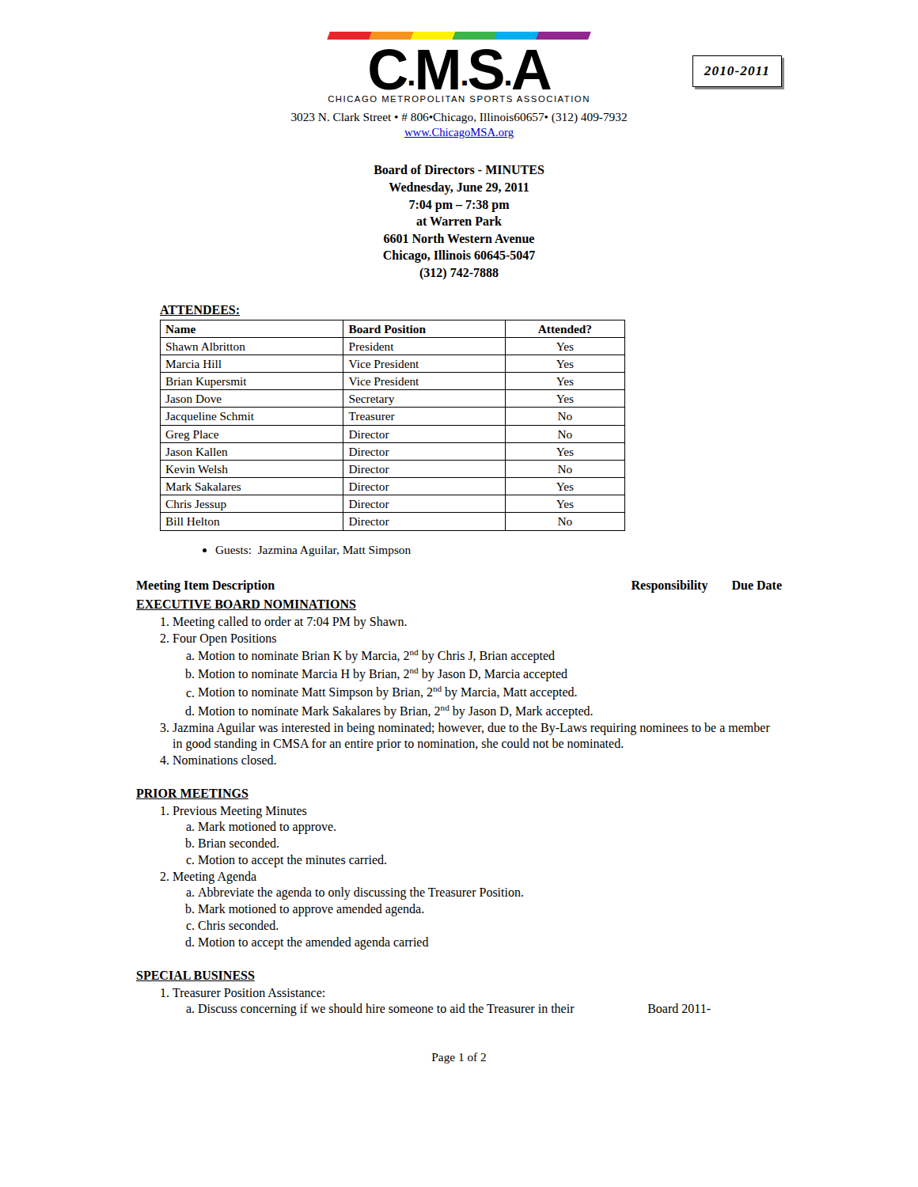2010-2011
C. M. S. A
CHICAGO METROPOLITAN SPORTS ASSOCIATION
3023 N. Clark Street • # 806•Chicago, Illinois60657• (312) 409-7932
www.ChicagoMSA.org
Board of Directors - MINUTES
Wednesday, June 29, 2011
7:04 pm – 7:38 pm
at Warren Park
6601 North Western Avenue
Chicago, Illinois 60645-5047
(312) 742-7888
ATTENDEES:
| Name | Board Position | Attended? |
| --- | --- | --- |
| Shawn Albritton | President | Yes |
| Marcia Hill | Vice President | Yes |
| Brian Kupersmit | Vice President | Yes |
| Jason Dove | Secretary | Yes |
| Jacqueline Schmit | Treasurer | No |
| Greg Place | Director | No |
| Jason Kallen | Director | Yes |
| Kevin Welsh | Director | No |
| Mark Sakalares | Director | Yes |
| Chris Jessup | Director | Yes |
| Bill Helton | Director | No |
Guests: Jazmina Aguilar, Matt Simpson
Meeting Item Description
Responsibility Due Date
EXECUTIVE BOARD NOMINATIONS
Meeting called to order at 7:04 PM by Shawn.
Four Open Positions
Motion to nominate Brian K by Marcia, 2nd by Chris J, Brian accepted
Motion to nominate Marcia H by Brian, 2nd by Jason D, Marcia accepted
Motion to nominate Matt Simpson by Brian, 2nd by Marcia, Matt accepted.
Motion to nominate Mark Sakalares by Brian, 2nd by Jason D, Mark accepted.
Jazmina Aguilar was interested in being nominated; however, due to the By-Laws requiring nominees to be a member in good standing in CMSA for an entire prior to nomination, she could not be nominated.
Nominations closed.
PRIOR MEETINGS
Previous Meeting Minutes
Mark motioned to approve.
Brian seconded.
Motion to accept the minutes carried.
Meeting Agenda
Abbreviate the agenda to only discussing the Treasurer Position.
Mark motioned to approve amended agenda.
Chris seconded.
Motion to accept the amended agenda carried
SPECIAL BUSINESS
Treasurer Position Assistance:
Discuss concerning if we should hire someone to aid the Treasurer in their Board 2011-
Page 1 of 2